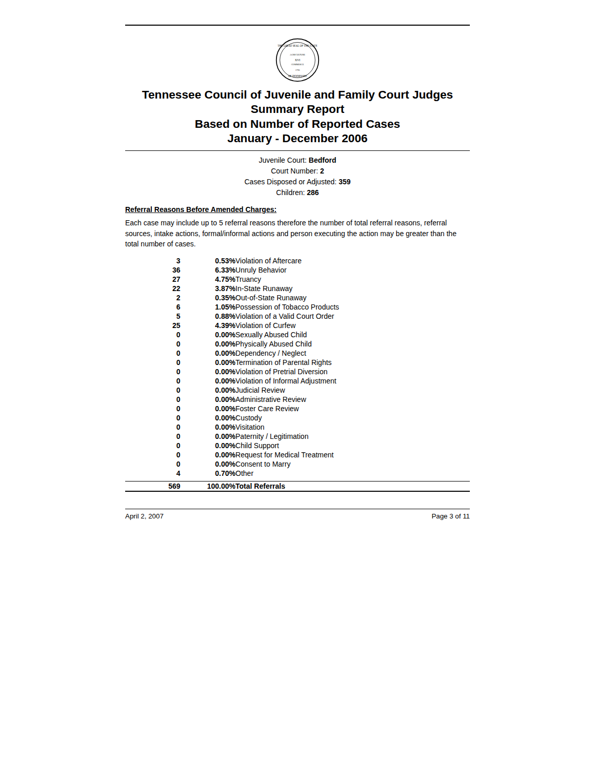Tennessee Council of Juvenile and Family Court Judges Summary Report Based on Number of Reported Cases January - December 2006
Juvenile Court: Bedford
Court Number: 2
Cases Disposed or Adjusted: 359
Children: 286
Referral Reasons Before Amended Charges:
Each case may include up to 5 referral reasons therefore the number of total referral reasons, referral sources, intake actions, formal/informal actions and person executing the action may be greater than the total number of cases.
| 3 | 0.53% | Violation of Aftercare |
| 36 | 6.33% | Unruly Behavior |
| 27 | 4.75% | Truancy |
| 22 | 3.87% | In-State Runaway |
| 2 | 0.35% | Out-of-State Runaway |
| 6 | 1.05% | Possession of Tobacco Products |
| 5 | 0.88% | Violation of a Valid Court Order |
| 25 | 4.39% | Violation of Curfew |
| 0 | 0.00% | Sexually Abused Child |
| 0 | 0.00% | Physically Abused Child |
| 0 | 0.00% | Dependency / Neglect |
| 0 | 0.00% | Termination of Parental Rights |
| 0 | 0.00% | Violation of Pretrial Diversion |
| 0 | 0.00% | Violation of Informal Adjustment |
| 0 | 0.00% | Judicial Review |
| 0 | 0.00% | Administrative Review |
| 0 | 0.00% | Foster Care Review |
| 0 | 0.00% | Custody |
| 0 | 0.00% | Visitation |
| 0 | 0.00% | Paternity / Legitimation |
| 0 | 0.00% | Child Support |
| 0 | 0.00% | Request for Medical Treatment |
| 0 | 0.00% | Consent to Marry |
| 4 | 0.70% | Other |
| 569 | 100.00% | Total Referrals |
April 2, 2007 Page 3 of 11